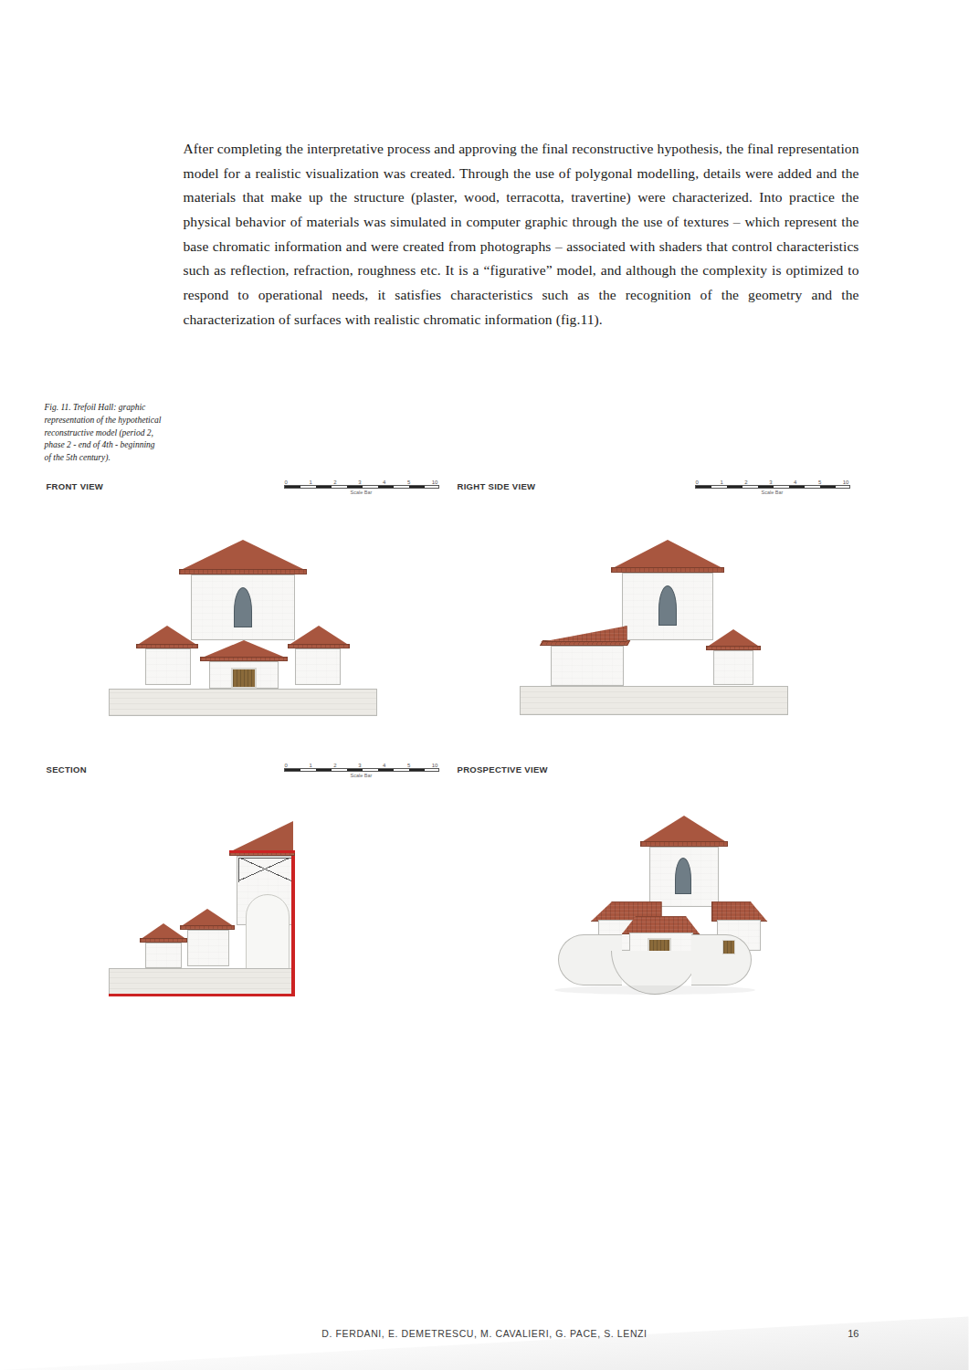After completing the interpretative process and approving the final reconstructive hypothesis, the final representation model for a realistic visualization was created. Through the use of polygonal modelling, details were added and the materials that make up the structure (plaster, wood, terracotta, travertine) were characterized. Into practice the physical behavior of materials was simulated in computer graphic through the use of textures – which represent the base chromatic information and were created from photographs – associated with shaders that control characteristics such as reflection, refraction, roughness etc. It is a “figurative” model, and although the complexity is optimized to respond to operational needs, it satisfies characteristics such as the recognition of the geometry and the characterization of surfaces with realistic chromatic information (fig.11).
Fig. 11. Trefoil Hall: graphic representation of the hypothetical reconstructive model (period 2, phase 2 - end of 4th - beginning of the 5th century).
FRONT VIEW
01234510
Scale Bar
RIGHT SIDE VIEW
01234510
Scale Bar
SECTION
01234510
Scale Bar
PROSPECTIVE VIEW
D. FERDANI, E. DEMETRESCU, M. CAVALIERI, G. PACE, S. LENZI
16